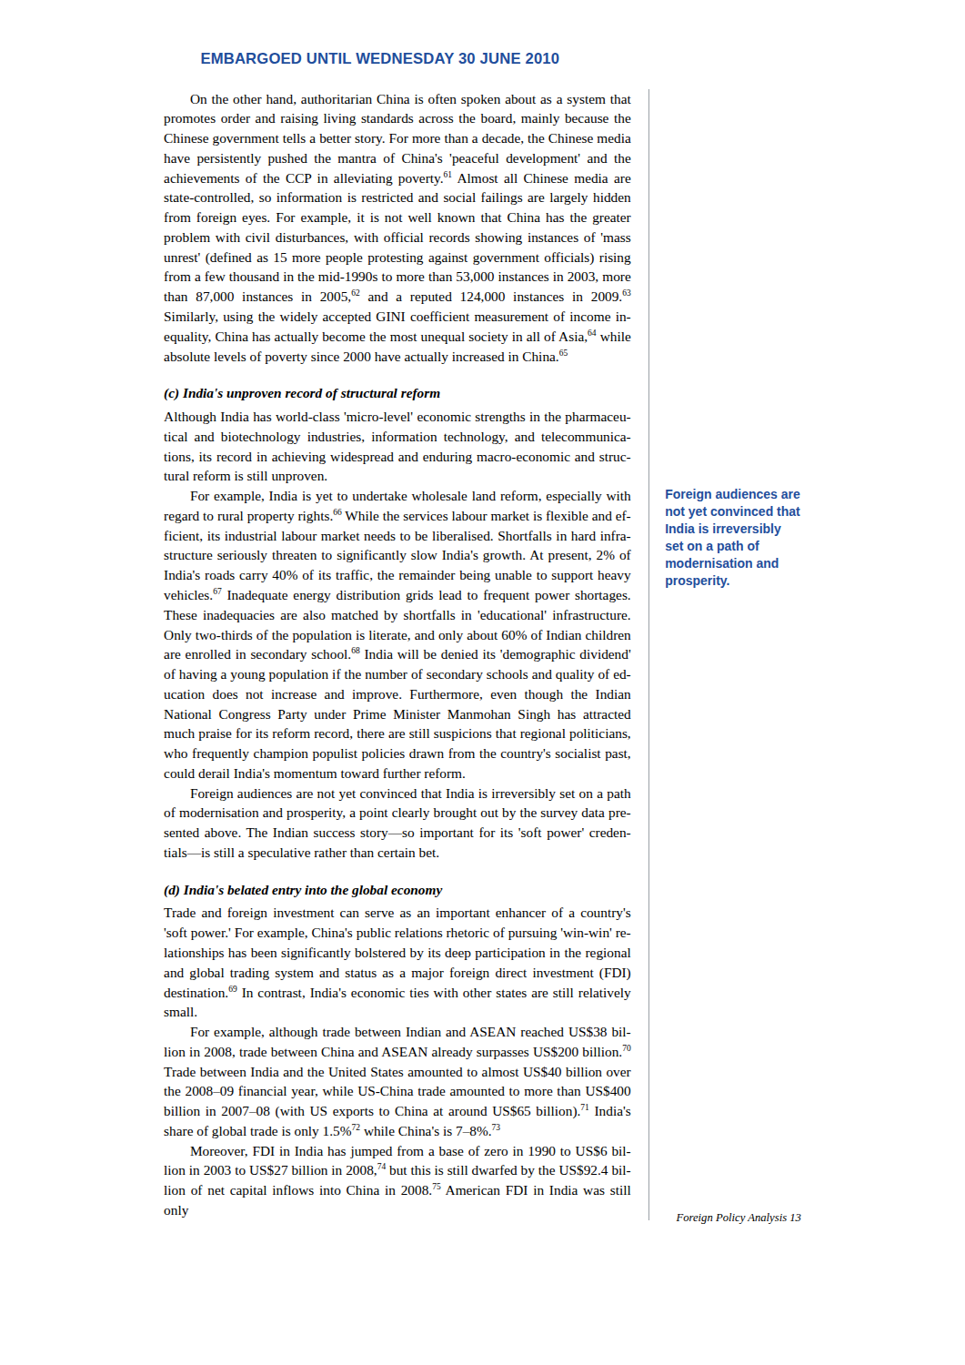EMBARGOED UNTIL WEDNESDAY 30 JUNE 2010
On the other hand, authoritarian China is often spoken about as a system that promotes order and raising living standards across the board, mainly because the Chinese government tells a better story. For more than a decade, the Chinese media have persistently pushed the mantra of China's 'peaceful development' and the achievements of the CCP in alleviating poverty.61 Almost all Chinese media are state-controlled, so information is restricted and social failings are largely hidden from foreign eyes. For example, it is not well known that China has the greater problem with civil disturbances, with official records showing instances of 'mass unrest' (defined as 15 more people protesting against government officials) rising from a few thousand in the mid-1990s to more than 53,000 instances in 2003, more than 87,000 instances in 2005,62 and a reputed 124,000 instances in 2009.63 Similarly, using the widely accepted GINI coefficient measurement of income inequality, China has actually become the most unequal society in all of Asia,64 while absolute levels of poverty since 2000 have actually increased in China.65
(c) India's unproven record of structural reform
Although India has world-class 'micro-level' economic strengths in the pharmaceutical and biotechnology industries, information technology, and telecommunications, its record in achieving widespread and enduring macro-economic and structural reform is still unproven.
For example, India is yet to undertake wholesale land reform, especially with regard to rural property rights.66 While the services labour market is flexible and efficient, its industrial labour market needs to be liberalised. Shortfalls in hard infrastructure seriously threaten to significantly slow India's growth. At present, 2% of India's roads carry 40% of its traffic, the remainder being unable to support heavy vehicles.67 Inadequate energy distribution grids lead to frequent power shortages. These inadequacies are also matched by shortfalls in 'educational' infrastructure. Only two-thirds of the population is literate, and only about 60% of Indian children are enrolled in secondary school.68 India will be denied its 'demographic dividend' of having a young population if the number of secondary schools and quality of education does not increase and improve. Furthermore, even though the Indian National Congress Party under Prime Minister Manmohan Singh has attracted much praise for its reform record, there are still suspicions that regional politicians, who frequently champion populist policies drawn from the country's socialist past, could derail India's momentum toward further reform.
Foreign audiences are not yet convinced that India is irreversibly set on a path of modernisation and prosperity, a point clearly brought out by the survey data presented above. The Indian success story—so important for its 'soft power' credentials—is still a speculative rather than certain bet.
(d) India's belated entry into the global economy
Trade and foreign investment can serve as an important enhancer of a country's 'soft power.' For example, China's public relations rhetoric of pursuing 'win-win' relationships has been significantly bolstered by its deep participation in the regional and global trading system and status as a major foreign direct investment (FDI) destination.69 In contrast, India's economic ties with other states are still relatively small.
For example, although trade between Indian and ASEAN reached US$38 billion in 2008, trade between China and ASEAN already surpasses US$200 billion.70 Trade between India and the United States amounted to almost US$40 billion over the 2008–09 financial year, while US-China trade amounted to more than US$400 billion in 2007–08 (with US exports to China at around US$65 billion).71 India's share of global trade is only 1.5%72 while China's is 7–8%.73
Moreover, FDI in India has jumped from a base of zero in 1990 to US$6 billion in 2003 to US$27 billion in 2008,74 but this is still dwarfed by the US$92.4 billion of net capital inflows into China in 2008.75 American FDI in India was still only
Foreign audiences are not yet convinced that India is irreversibly set on a path of modernisation and prosperity.
Foreign Policy Analysis 13